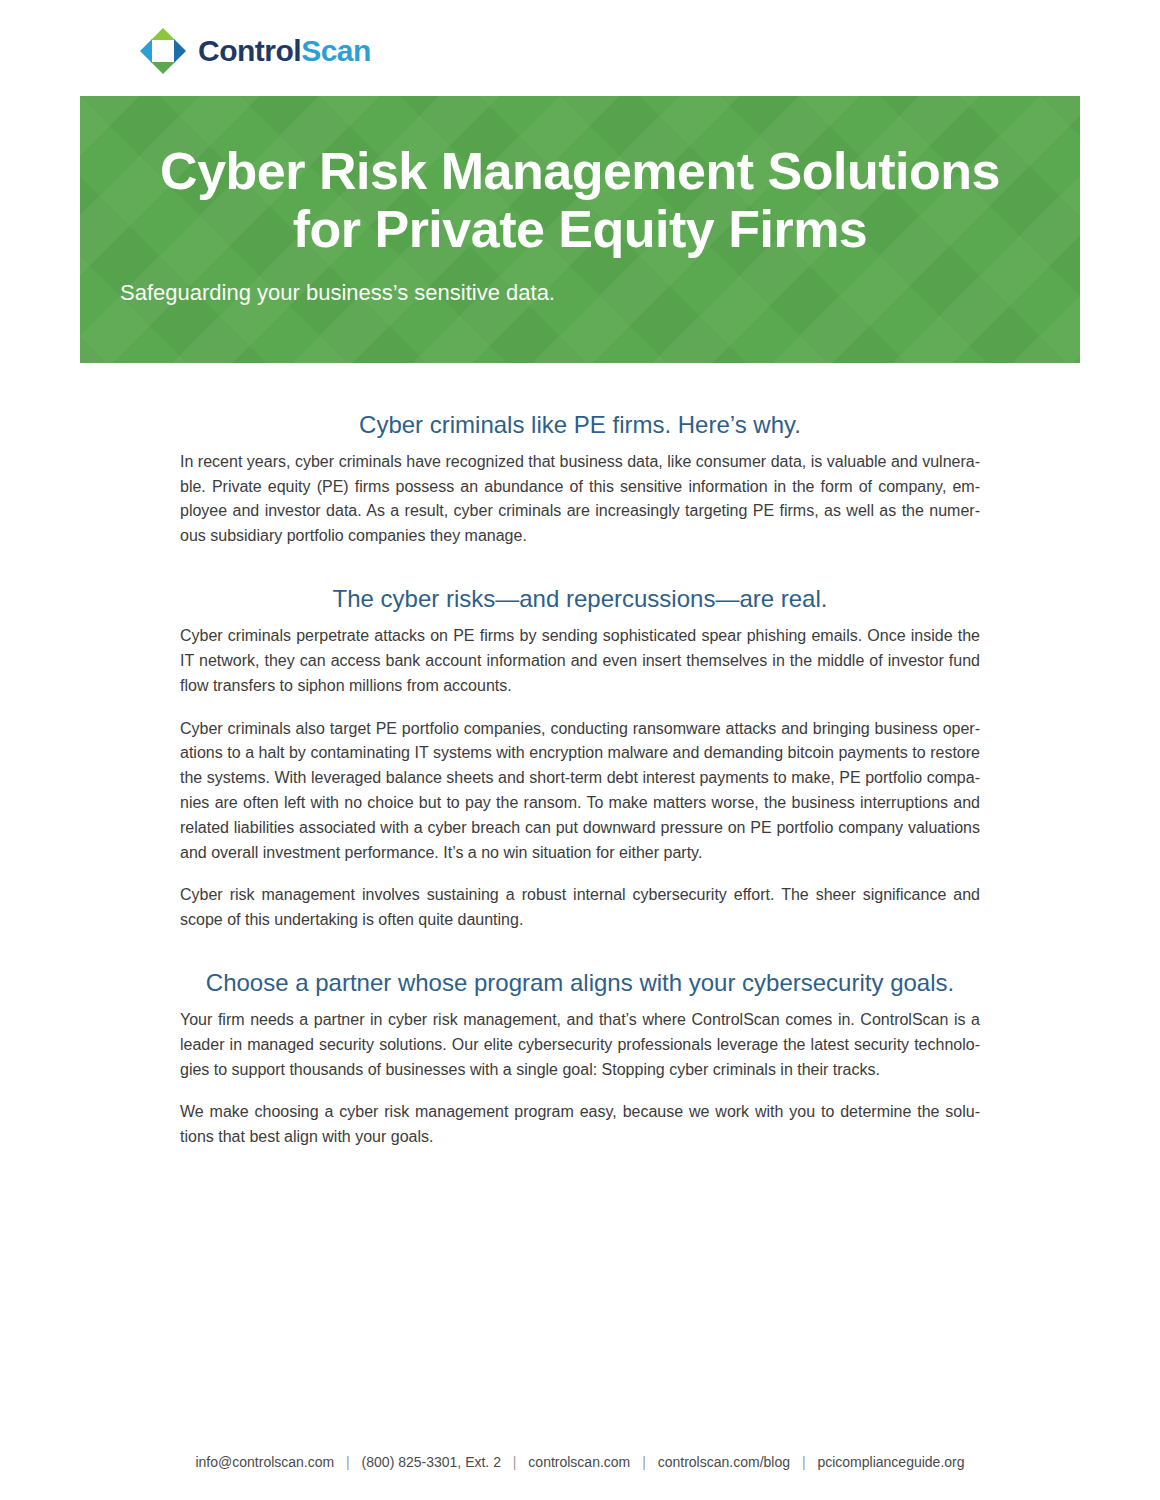Control Scan
Cyber Risk Management Solutions
for Private Equity Firms
Safeguarding your business’s sensitive data.
Cyber criminals like PE firms. Here’s why.
In recent years, cyber criminals have recognized that business data, like consumer data, is valuable and vulnerable. Private equity (PE) firms possess an abundance of this sensitive information in the form of company, employee and investor data. As a result, cyber criminals are increasingly targeting PE firms, as well as the numerous subsidiary portfolio companies they manage.
The cyber risks—and repercussions—are real.
Cyber criminals perpetrate attacks on PE firms by sending sophisticated spear phishing emails. Once inside the IT network, they can access bank account information and even insert themselves in the middle of investor fund flow transfers to siphon millions from accounts.
Cyber criminals also target PE portfolio companies, conducting ransomware attacks and bringing business operations to a halt by contaminating IT systems with encryption malware and demanding bitcoin payments to restore the systems. With leveraged balance sheets and short-term debt interest payments to make, PE portfolio companies are often left with no choice but to pay the ransom. To make matters worse, the business interruptions and related liabilities associated with a cyber breach can put downward pressure on PE portfolio company valuations and overall investment performance. It’s a no win situation for either party.
Cyber risk management involves sustaining a robust internal cybersecurity effort. The sheer significance and scope of this undertaking is often quite daunting.
Choose a partner whose program aligns with your cybersecurity goals.
Your firm needs a partner in cyber risk management, and that’s where ControlScan comes in. ControlScan is a leader in managed security solutions. Our elite cybersecurity professionals leverage the latest security technologies to support thousands of businesses with a single goal: Stopping cyber criminals in their tracks.
We make choosing a cyber risk management program easy, because we work with you to determine the solutions that best align with your goals.
info@controlscan.com | (800) 825-3301, Ext. 2 | controlscan.com | controlscan.com/blog | pcicomplianceguide.org